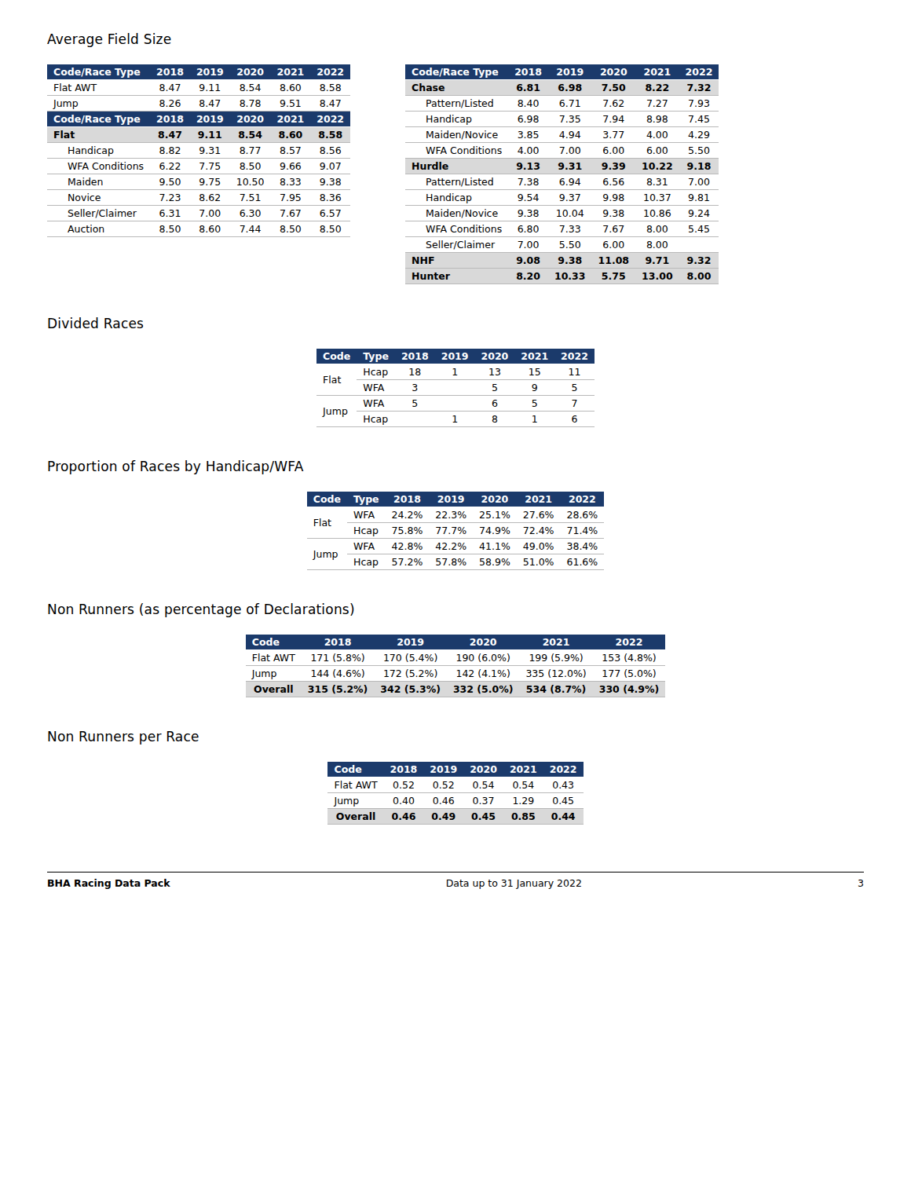Average Field Size
| Code/Race Type | 2018 | 2019 | 2020 | 2021 | 2022 |
| --- | --- | --- | --- | --- | --- |
| Flat AWT | 8.47 | 9.11 | 8.54 | 8.60 | 8.58 |
| Jump | 8.26 | 8.47 | 8.78 | 9.51 | 8.47 |
| Code/Race Type | 2018 | 2019 | 2020 | 2021 | 2022 |
| Flat | 8.47 | 9.11 | 8.54 | 8.60 | 8.58 |
| Handicap | 8.82 | 9.31 | 8.77 | 8.57 | 8.56 |
| WFA Conditions | 6.22 | 7.75 | 8.50 | 9.66 | 9.07 |
| Maiden | 9.50 | 9.75 | 10.50 | 8.33 | 9.38 |
| Novice | 7.23 | 8.62 | 7.51 | 7.95 | 8.36 |
| Seller/Claimer | 6.31 | 7.00 | 6.30 | 7.67 | 6.57 |
| Auction | 8.50 | 8.60 | 7.44 | 8.50 | 8.50 |
| Code/Race Type | 2018 | 2019 | 2020 | 2021 | 2022 |
| --- | --- | --- | --- | --- | --- |
| Chase | 6.81 | 6.98 | 7.50 | 8.22 | 7.32 |
| Pattern/Listed | 8.40 | 6.71 | 7.62 | 7.27 | 7.93 |
| Handicap | 6.98 | 7.35 | 7.94 | 8.98 | 7.45 |
| Maiden/Novice | 3.85 | 4.94 | 3.77 | 4.00 | 4.29 |
| WFA Conditions | 4.00 | 7.00 | 6.00 | 6.00 | 5.50 |
| Hurdle | 9.13 | 9.31 | 9.39 | 10.22 | 9.18 |
| Pattern/Listed | 7.38 | 6.94 | 6.56 | 8.31 | 7.00 |
| Handicap | 9.54 | 9.37 | 9.98 | 10.37 | 9.81 |
| Maiden/Novice | 9.38 | 10.04 | 9.38 | 10.86 | 9.24 |
| WFA Conditions | 6.80 | 7.33 | 7.67 | 8.00 | 5.45 |
| Seller/Claimer | 7.00 | 5.50 | 6.00 | 8.00 | |
| NHF | 9.08 | 9.38 | 11.08 | 9.71 | 9.32 |
| Hunter | 8.20 | 10.33 | 5.75 | 13.00 | 8.00 |
Divided Races
| Code | Type | 2018 | 2019 | 2020 | 2021 | 2022 |
| --- | --- | --- | --- | --- | --- | --- |
| Flat | Hcap | 18 | 1 | 13 | 15 | 11 |
| WFA | 3 | | 5 | 9 | 5 |
| Jump | WFA | 5 | | 6 | 5 | 7 |
| Hcap | | 1 | 8 | 1 | 6 |
Proportion of Races by Handicap/WFA
| Code | Type | 2018 | 2019 | 2020 | 2021 | 2022 |
| --- | --- | --- | --- | --- | --- | --- |
| Flat | WFA | 24.2% | 22.3% | 25.1% | 27.6% | 28.6% |
| Hcap | 75.8% | 77.7% | 74.9% | 72.4% | 71.4% |
| Jump | WFA | 42.8% | 42.2% | 41.1% | 49.0% | 38.4% |
| Hcap | 57.2% | 57.8% | 58.9% | 51.0% | 61.6% |
Non Runners (as percentage of Declarations)
| Code | 2018 | 2019 | 2020 | 2021 | 2022 |
| --- | --- | --- | --- | --- | --- |
| Flat AWT | 171 (5.8%) | 170 (5.4%) | 190 (6.0%) | 199 (5.9%) | 153 (4.8%) |
| Jump | 144 (4.6%) | 172 (5.2%) | 142 (4.1%) | 335 (12.0%) | 177 (5.0%) |
| Overall | 315 (5.2%) | 342 (5.3%) | 332 (5.0%) | 534 (8.7%) | 330 (4.9%) |
Non Runners per Race
| Code | 2018 | 2019 | 2020 | 2021 | 2022 |
| --- | --- | --- | --- | --- | --- |
| Flat AWT | 0.52 | 0.52 | 0.54 | 0.54 | 0.43 |
| Jump | 0.40 | 0.46 | 0.37 | 1.29 | 0.45 |
| Overall | 0.46 | 0.49 | 0.45 | 0.85 | 0.44 |
BHA Racing Data Pack
Data up to 31 January 2022
3